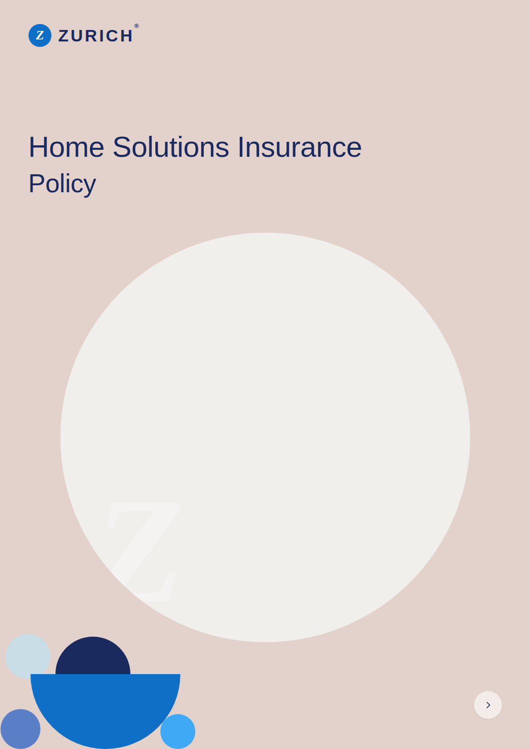Z
ZURICH®
Home Solutions Insurance
Policy
Z